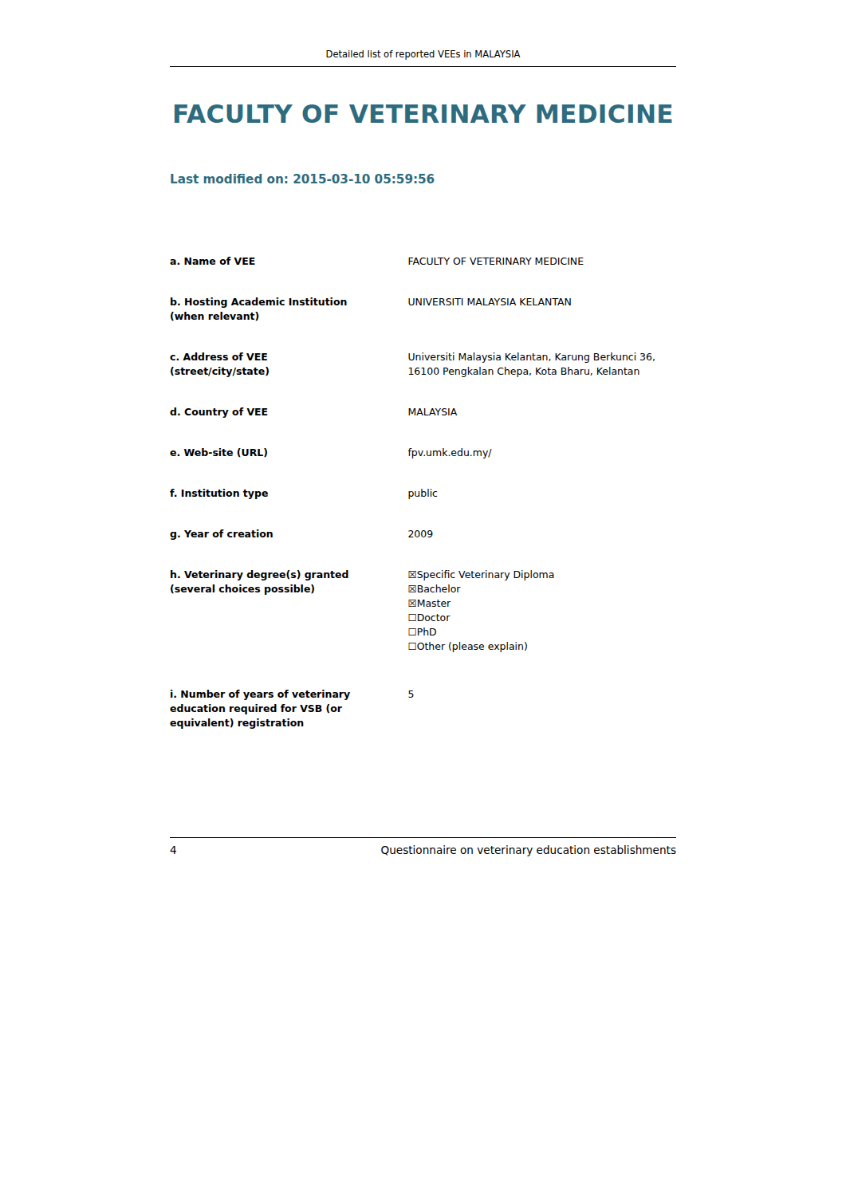Detailed list of reported VEEs in MALAYSIA
FACULTY OF VETERINARY MEDICINE
Last modified on: 2015-03-10 05:59:56
| a. Name of VEE | FACULTY OF VETERINARY MEDICINE |
| b. Hosting Academic Institution (when relevant) | UNIVERSITI MALAYSIA KELANTAN |
| c. Address of VEE (street/city/state) | Universiti Malaysia Kelantan, Karung Berkunci 36, 16100 Pengkalan Chepa, Kota Bharu, Kelantan |
| d. Country of VEE | MALAYSIA |
| e. Web-site (URL) | fpv.umk.edu.my/ |
| f. Institution type | public |
| g. Year of creation | 2009 |
| h. Veterinary degree(s) granted (several choices possible) | ☒ Specific Veterinary Diploma ☒ Bachelor ☒ Master ☐ Doctor ☐ PhD ☐ Other (please explain) |
| i. Number of years of veterinary education required for VSB (or equivalent) registration | 5 |
4 Questionnaire on veterinary education establishments